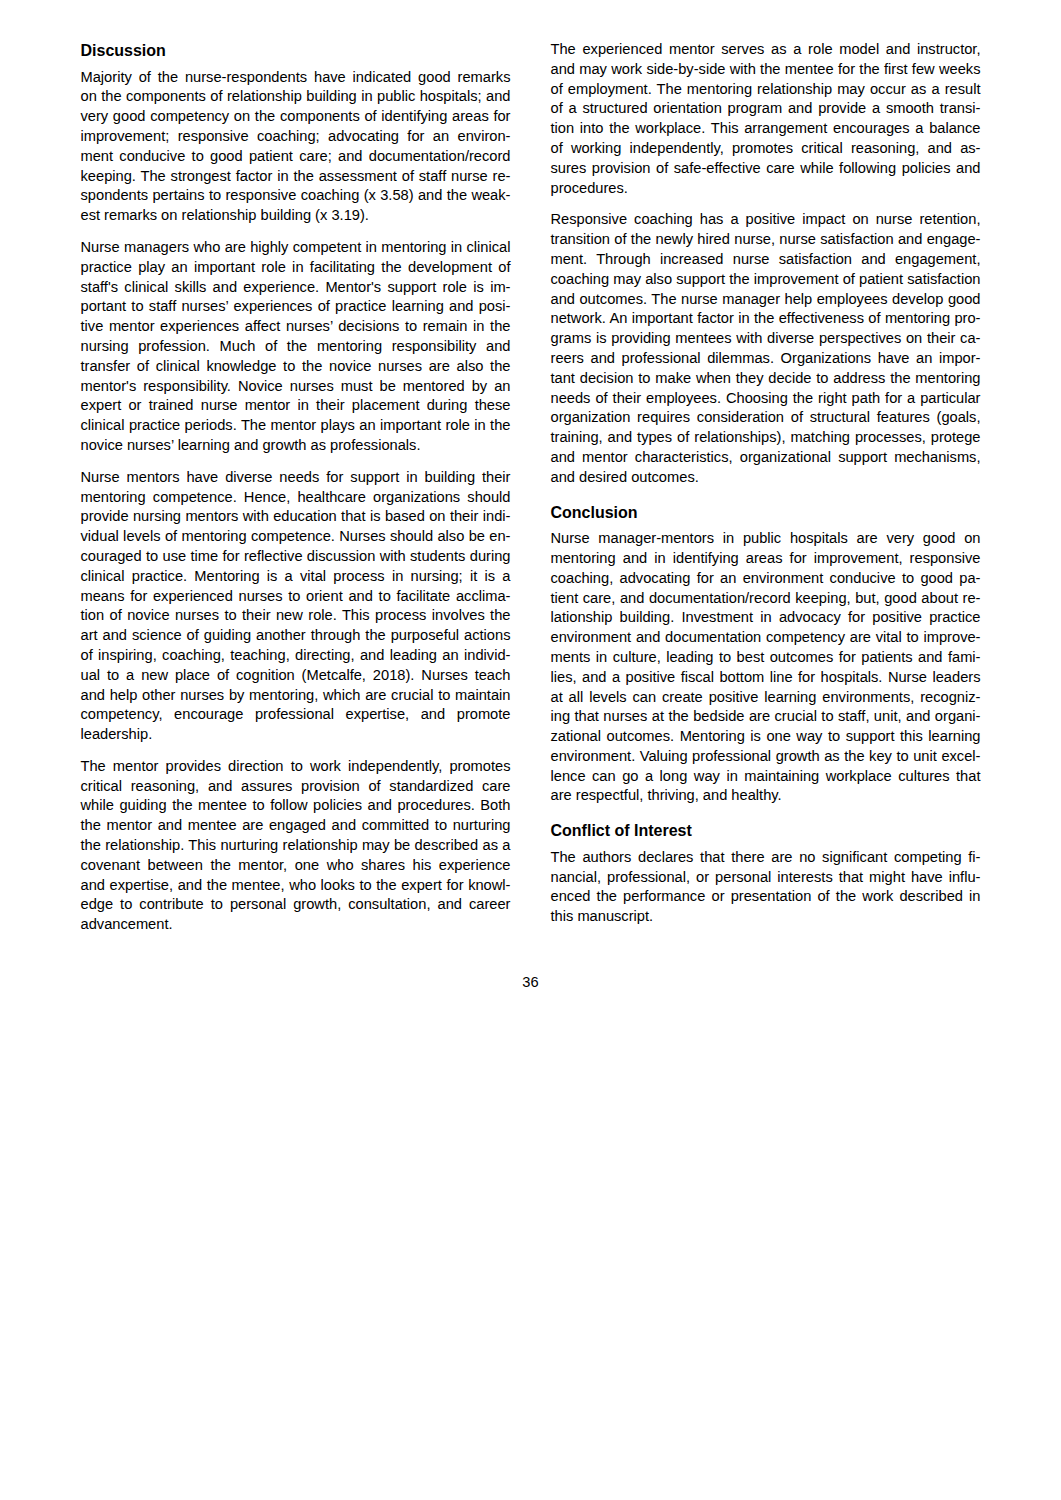Discussion
Majority of the nurse-respondents have indicated good remarks on the components of relationship building in public hospitals; and very good competency on the components of identifying areas for improvement; responsive coaching; advocating for an environment conducive to good patient care; and documentation/record keeping. The strongest factor in the assessment of staff nurse respondents pertains to responsive coaching (x 3.58) and the weakest remarks on relationship building (x 3.19).
Nurse managers who are highly competent in mentoring in clinical practice play an important role in facilitating the development of staff's clinical skills and experience. Mentor's support role is important to staff nurses’ experiences of practice learning and positive mentor experiences affect nurses’ decisions to remain in the nursing profession. Much of the mentoring responsibility and transfer of clinical knowledge to the novice nurses are also the mentor's responsibility. Novice nurses must be mentored by an expert or trained nurse mentor in their placement during these clinical practice periods. The mentor plays an important role in the novice nurses’ learning and growth as professionals.
Nurse mentors have diverse needs for support in building their mentoring competence. Hence, healthcare organizations should provide nursing mentors with education that is based on their individual levels of mentoring competence. Nurses should also be encouraged to use time for reflective discussion with students during clinical practice. Mentoring is a vital process in nursing; it is a means for experienced nurses to orient and to facilitate acclimation of novice nurses to their new role. This process involves the art and science of guiding another through the purposeful actions of inspiring, coaching, teaching, directing, and leading an individual to a new place of cognition (Metcalfe, 2018). Nurses teach and help other nurses by mentoring, which are crucial to maintain competency, encourage professional expertise, and promote leadership.
The mentor provides direction to work independently, promotes critical reasoning, and assures provision of standardized care while guiding the mentee to follow policies and procedures. Both the mentor and mentee are engaged and committed to nurturing the relationship. This nurturing relationship may be described as a covenant between the mentor, one who shares his experience and expertise, and the mentee, who looks to the expert for knowledge to contribute to personal growth, consultation, and career advancement.
The experienced mentor serves as a role model and instructor, and may work side-by-side with the mentee for the first few weeks of employment. The mentoring relationship may occur as a result of a structured orientation program and provide a smooth transition into the workplace. This arrangement encourages a balance of working independently, promotes critical reasoning, and assures provision of safe-effective care while following policies and procedures.
Responsive coaching has a positive impact on nurse retention, transition of the newly hired nurse, nurse satisfaction and engagement. Through increased nurse satisfaction and engagement, coaching may also support the improvement of patient satisfaction and outcomes. The nurse manager help employees develop good network. An important factor in the effectiveness of mentoring programs is providing mentees with diverse perspectives on their careers and professional dilemmas. Organizations have an important decision to make when they decide to address the mentoring needs of their employees. Choosing the right path for a particular organization requires consideration of structural features (goals, training, and types of relationships), matching processes, protege and mentor characteristics, organizational support mechanisms, and desired outcomes.
Conclusion
Nurse manager-mentors in public hospitals are very good on mentoring and in identifying areas for improvement, responsive coaching, advocating for an environment conducive to good patient care, and documentation/record keeping, but, good about relationship building. Investment in advocacy for positive practice environment and documentation competency are vital to improvements in culture, leading to best outcomes for patients and families, and a positive fiscal bottom line for hospitals. Nurse leaders at all levels can create positive learning environments, recognizing that nurses at the bedside are crucial to staff, unit, and organizational outcomes. Mentoring is one way to support this learning environment. Valuing professional growth as the key to unit excellence can go a long way in maintaining workplace cultures that are respectful, thriving, and healthy.
Conflict of Interest
The authors declares that there are no significant competing financial, professional, or personal interests that might have influenced the performance or presentation of the work described in this manuscript.
36